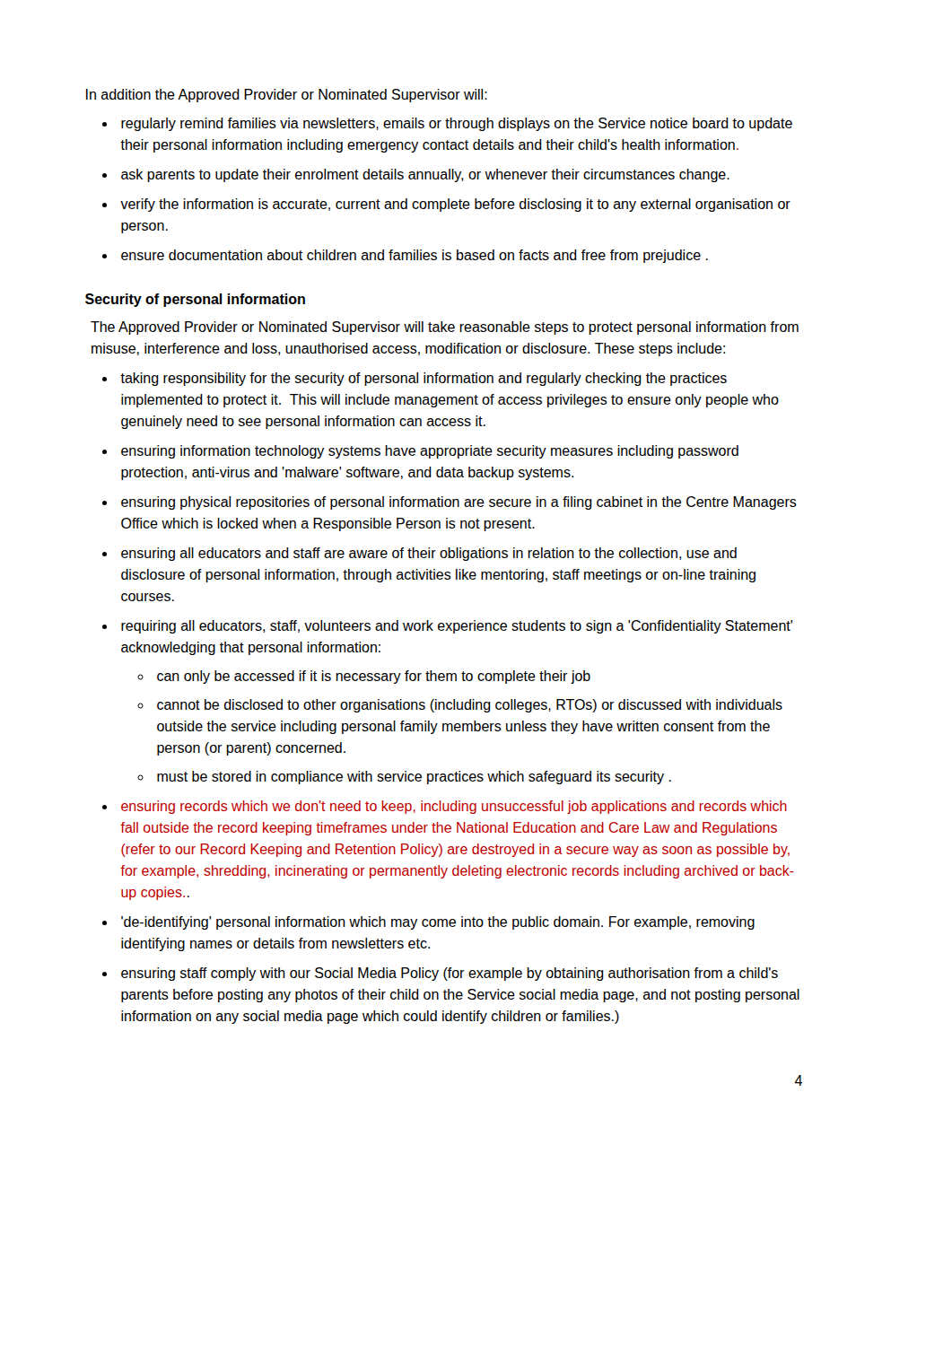In addition the Approved Provider or Nominated Supervisor will:
regularly remind families via newsletters, emails or through displays on the Service notice board to update their personal information including emergency contact details and their child's health information.
ask parents to update their enrolment details annually, or whenever their circumstances change.
verify the information is accurate, current and complete before disclosing it to any external organisation or person.
ensure documentation about children and families is based on facts and free from prejudice .
Security of personal information
The Approved Provider or Nominated Supervisor will take reasonable steps to protect personal information from misuse, interference and loss, unauthorised access, modification or disclosure. These steps include:
taking responsibility for the security of personal information and regularly checking the practices implemented to protect it. This will include management of access privileges to ensure only people who genuinely need to see personal information can access it.
ensuring information technology systems have appropriate security measures including password protection, anti-virus and 'malware' software, and data backup systems.
ensuring physical repositories of personal information are secure in a filing cabinet in the Centre Managers Office which is locked when a Responsible Person is not present.
ensuring all educators and staff are aware of their obligations in relation to the collection, use and disclosure of personal information, through activities like mentoring, staff meetings or on-line training courses.
requiring all educators, staff, volunteers and work experience students to sign a 'Confidentiality Statement' acknowledging that personal information:
can only be accessed if it is necessary for them to complete their job
cannot be disclosed to other organisations (including colleges, RTOs) or discussed with individuals outside the service including personal family members unless they have written consent from the person (or parent) concerned.
must be stored in compliance with service practices which safeguard its security .
ensuring records which we don't need to keep, including unsuccessful job applications and records which fall outside the record keeping timeframes under the National Education and Care Law and Regulations (refer to our Record Keeping and Retention Policy) are destroyed in a secure way as soon as possible by, for example, shredding, incinerating or permanently deleting electronic records including archived or back-up copies..
'de-identifying' personal information which may come into the public domain. For example, removing identifying names or details from newsletters etc.
ensuring staff comply with our Social Media Policy (for example by obtaining authorisation from a child's parents before posting any photos of their child on the Service social media page, and not posting personal information on any social media page which could identify children or families.)
4